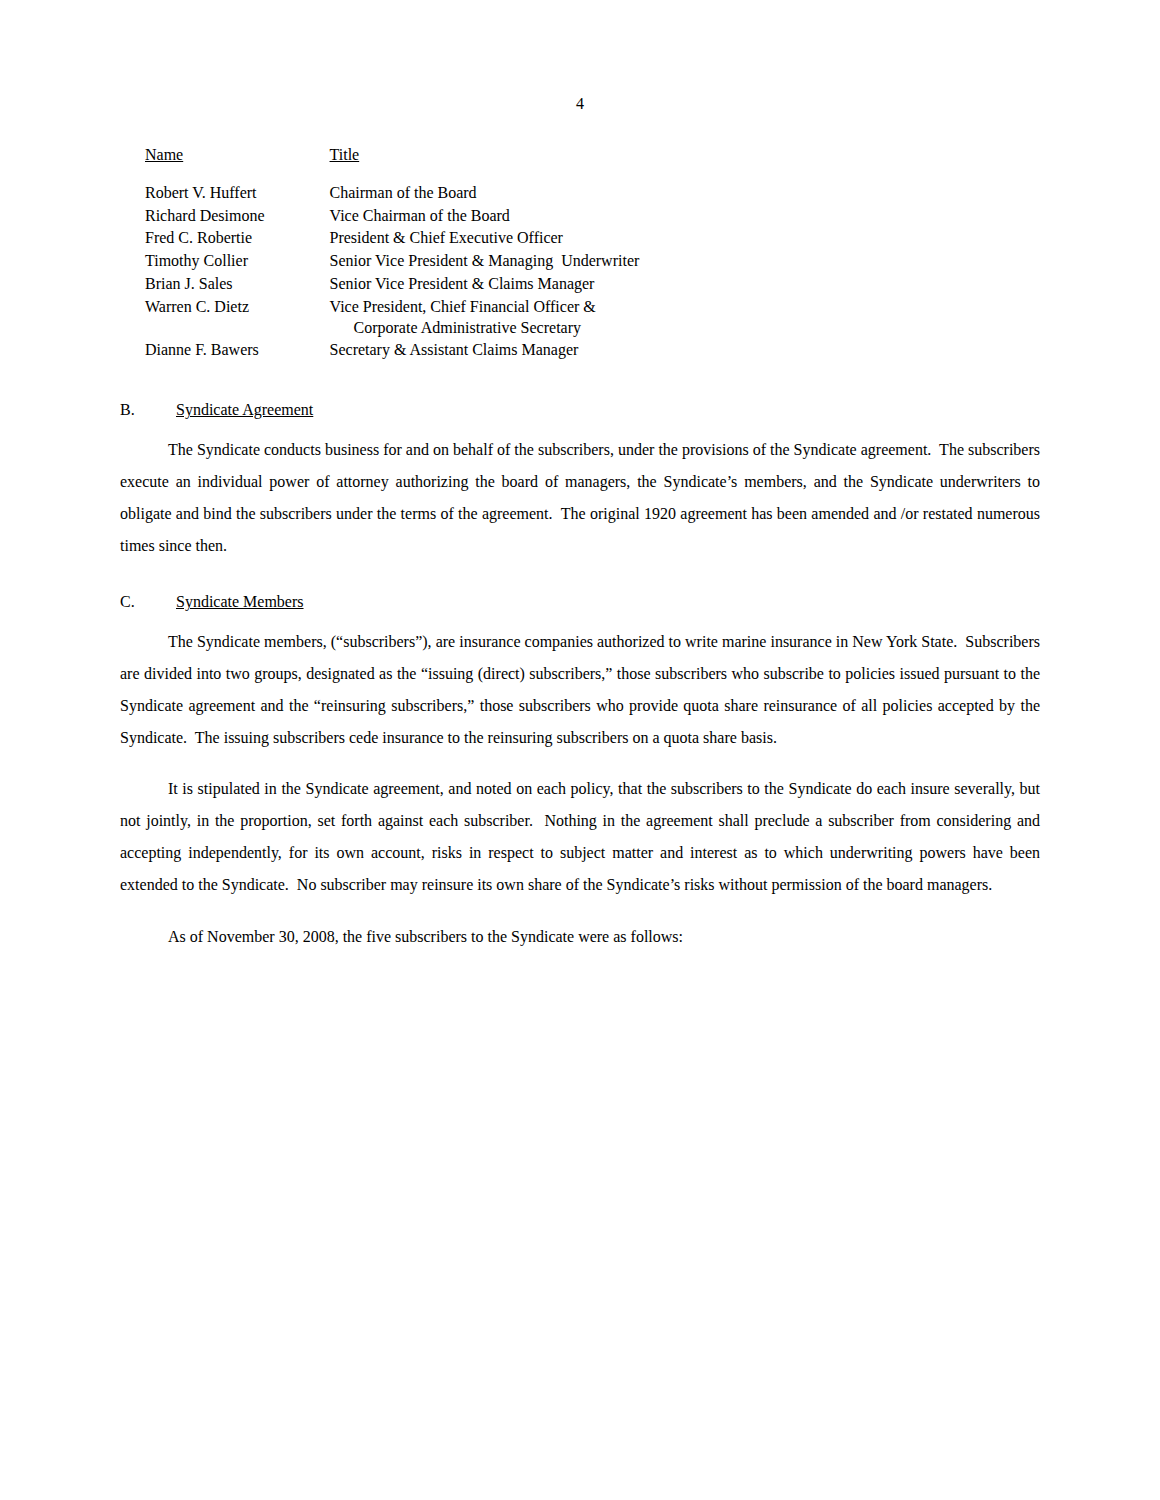4
| Name | Title |
| --- | --- |
| Robert V. Huffert | Chairman of the Board |
| Richard Desimone | Vice Chairman of the Board |
| Fred C. Robertie | President & Chief Executive Officer |
| Timothy Collier | Senior Vice President & Managing Underwriter |
| Brian J. Sales | Senior Vice President & Claims Manager |
| Warren C. Dietz | Vice President, Chief Financial Officer & Corporate Administrative Secretary |
| Dianne F. Bawers | Secretary & Assistant Claims Manager |
B. Syndicate Agreement
The Syndicate conducts business for and on behalf of the subscribers, under the provisions of the Syndicate agreement. The subscribers execute an individual power of attorney authorizing the board of managers, the Syndicate’s members, and the Syndicate underwriters to obligate and bind the subscribers under the terms of the agreement. The original 1920 agreement has been amended and /or restated numerous times since then.
C. Syndicate Members
The Syndicate members, (“subscribers”), are insurance companies authorized to write marine insurance in New York State. Subscribers are divided into two groups, designated as the “issuing (direct) subscribers,” those subscribers who subscribe to policies issued pursuant to the Syndicate agreement and the “reinsuring subscribers,” those subscribers who provide quota share reinsurance of all policies accepted by the Syndicate. The issuing subscribers cede insurance to the reinsuring subscribers on a quota share basis.
It is stipulated in the Syndicate agreement, and noted on each policy, that the subscribers to the Syndicate do each insure severally, but not jointly, in the proportion, set forth against each subscriber. Nothing in the agreement shall preclude a subscriber from considering and accepting independently, for its own account, risks in respect to subject matter and interest as to which underwriting powers have been extended to the Syndicate. No subscriber may reinsure its own share of the Syndicate’s risks without permission of the board managers.
As of November 30, 2008, the five subscribers to the Syndicate were as follows: